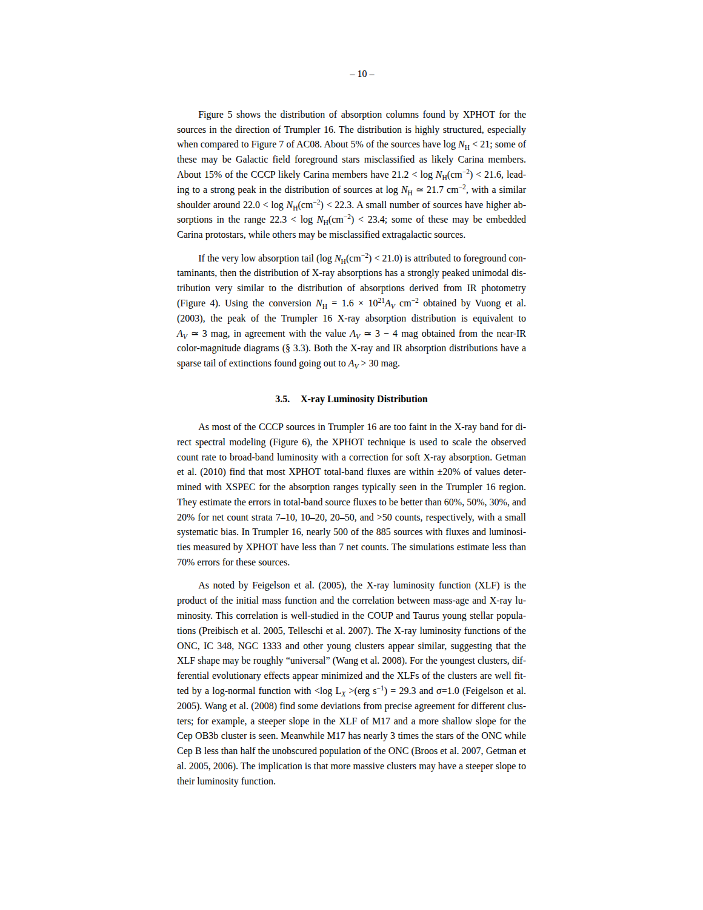– 10 –
Figure 5 shows the distribution of absorption columns found by XPHOT for the sources in the direction of Trumpler 16. The distribution is highly structured, especially when compared to Figure 7 of AC08. About 5% of the sources have log NH < 21; some of these may be Galactic field foreground stars misclassified as likely Carina members. About 15% of the CCCP likely Carina members have 21.2 < log NH(cm−2) < 21.6, leading to a strong peak in the distribution of sources at log NH ≃ 21.7 cm−2, with a similar shoulder around 22.0 < log NH(cm−2) < 22.3. A small number of sources have higher absorptions in the range 22.3 < log NH(cm−2) < 23.4; some of these may be embedded Carina protostars, while others may be misclassified extragalactic sources.
If the very low absorption tail (log NH(cm−2) < 21.0) is attributed to foreground contaminants, then the distribution of X-ray absorptions has a strongly peaked unimodal distribution very similar to the distribution of absorptions derived from IR photometry (Figure 4). Using the conversion NH = 1.6 × 1021AV cm−2 obtained by Vuong et al. (2003), the peak of the Trumpler 16 X-ray absorption distribution is equivalent to AV ≃ 3 mag, in agreement with the value AV ≃ 3 − 4 mag obtained from the near-IR color-magnitude diagrams (§ 3.3). Both the X-ray and IR absorption distributions have a sparse tail of extinctions found going out to AV > 30 mag.
3.5. X-ray Luminosity Distribution
As most of the CCCP sources in Trumpler 16 are too faint in the X-ray band for direct spectral modeling (Figure 6), the XPHOT technique is used to scale the observed count rate to broad-band luminosity with a correction for soft X-ray absorption. Getman et al. (2010) find that most XPHOT total-band fluxes are within ±20% of values determined with XSPEC for the absorption ranges typically seen in the Trumpler 16 region. They estimate the errors in total-band source fluxes to be better than 60%, 50%, 30%, and 20% for net count strata 7–10, 10–20, 20–50, and >50 counts, respectively, with a small systematic bias. In Trumpler 16, nearly 500 of the 885 sources with fluxes and luminosities measured by XPHOT have less than 7 net counts. The simulations estimate less than 70% errors for these sources.
As noted by Feigelson et al. (2005), the X-ray luminosity function (XLF) is the product of the initial mass function and the correlation between mass-age and X-ray luminosity. This correlation is well-studied in the COUP and Taurus young stellar populations (Preibisch et al. 2005, Telleschi et al. 2007). The X-ray luminosity functions of the ONC, IC 348, NGC 1333 and other young clusters appear similar, suggesting that the XLF shape may be roughly “universal” (Wang et al. 2008). For the youngest clusters, differential evolutionary effects appear minimized and the XLFs of the clusters are well fitted by a log-normal function with <log LX >(erg s−1) = 29.3 and σ=1.0 (Feigelson et al. 2005). Wang et al. (2008) find some deviations from precise agreement for different clusters; for example, a steeper slope in the XLF of M17 and a more shallow slope for the Cep OB3b cluster is seen. Meanwhile M17 has nearly 3 times the stars of the ONC while Cep B less than half the unobscured population of the ONC (Broos et al. 2007, Getman et al. 2005, 2006). The implication is that more massive clusters may have a steeper slope to their luminosity function.